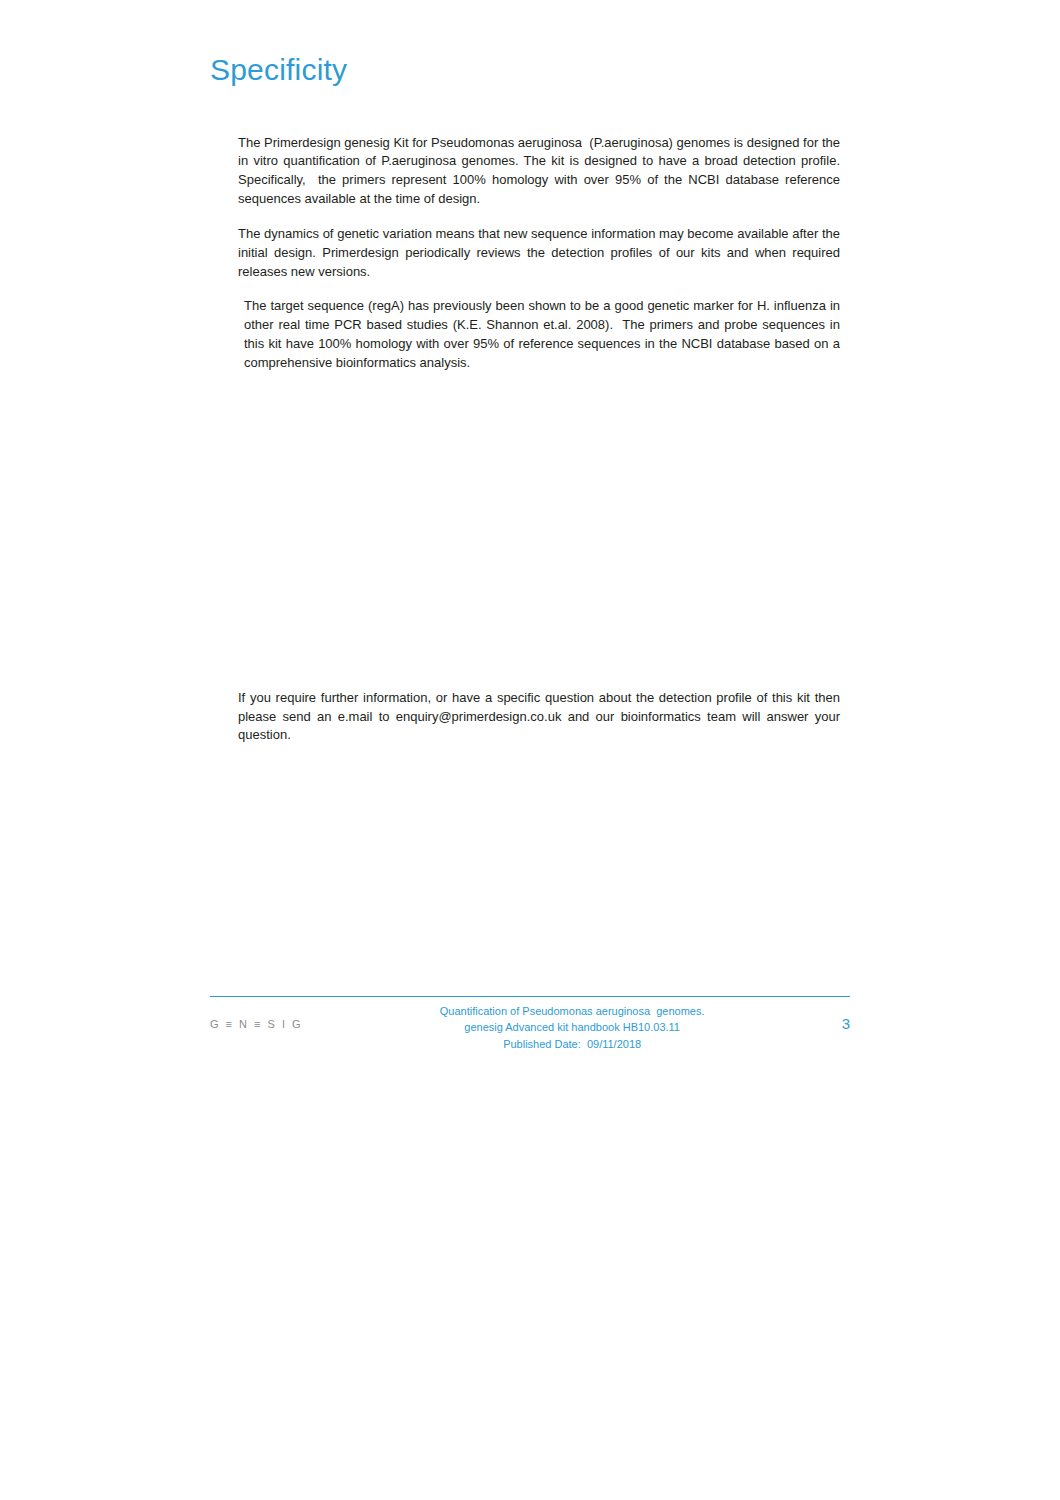Specificity
The Primerdesign genesig Kit for Pseudomonas aeruginosa (P.aeruginosa) genomes is designed for the in vitro quantification of P.aeruginosa genomes. The kit is designed to have a broad detection profile. Specifically, the primers represent 100% homology with over 95% of the NCBI database reference sequences available at the time of design.
The dynamics of genetic variation means that new sequence information may become available after the initial design. Primerdesign periodically reviews the detection profiles of our kits and when required releases new versions.
The target sequence (regA) has previously been shown to be a good genetic marker for H. influenza in other real time PCR based studies (K.E. Shannon et.al. 2008). The primers and probe sequences in this kit have 100% homology with over 95% of reference sequences in the NCBI database based on a comprehensive bioinformatics analysis.
If you require further information, or have a specific question about the detection profile of this kit then please send an e.mail to enquiry@primerdesign.co.uk and our bioinformatics team will answer your question.
G ≡ N ≡ S I G
Quantification of Pseudomonas aeruginosa genomes.
genesig Advanced kit handbook HB10.03.11
Published Date: 09/11/2018
3